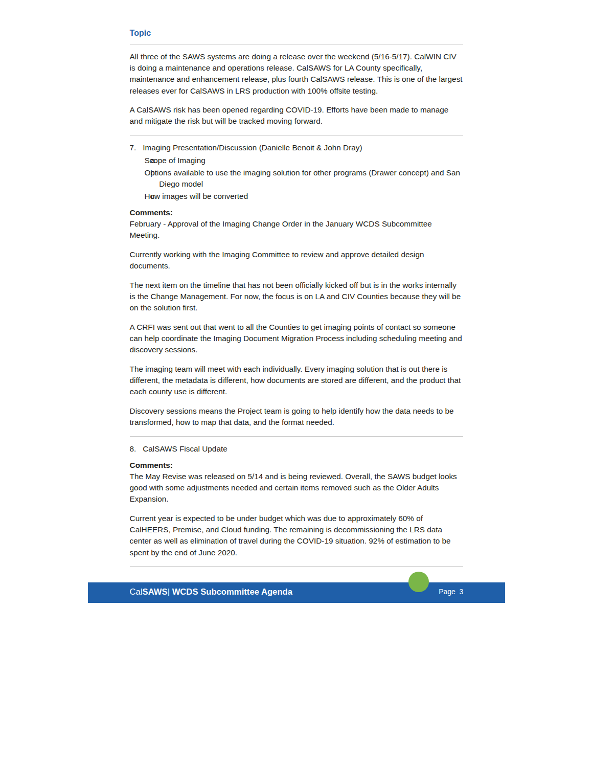Topic
All three of the SAWS systems are doing a release over the weekend (5/16-5/17). CalWIN CIV is doing a maintenance and operations release. CalSAWS for LA County specifically, maintenance and enhancement release, plus fourth CalSAWS release. This is one of the largest releases ever for CalSAWS in LRS production with 100% offsite testing.
A CalSAWS risk has been opened regarding COVID-19. Efforts have been made to manage and mitigate the risk but will be tracked moving forward.
7. Imaging Presentation/Discussion (Danielle Benoit & John Dray)
Scope of Imaging
Options available to use the imaging solution for other programs (Drawer concept) and San Diego model
How images will be converted
Comments:
February - Approval of the Imaging Change Order in the January WCDS Subcommittee Meeting.
Currently working with the Imaging Committee to review and approve detailed design documents.
The next item on the timeline that has not been officially kicked off but is in the works internally is the Change Management. For now, the focus is on LA and CIV Counties because they will be on the solution first.
A CRFI was sent out that went to all the Counties to get imaging points of contact so someone can help coordinate the Imaging Document Migration Process including scheduling meeting and discovery sessions.
The imaging team will meet with each individually. Every imaging solution that is out there is different, the metadata is different, how documents are stored are different, and the product that each county use is different.
Discovery sessions means the Project team is going to help identify how the data needs to be transformed, how to map that data, and the format needed.
8. CalSAWS Fiscal Update
Comments:
The May Revise was released on 5/14 and is being reviewed. Overall, the SAWS budget looks good with some adjustments needed and certain items removed such as the Older Adults Expansion.
Current year is expected to be under budget which was due to approximately 60% of CalHEERS, Premise, and Cloud funding. The remaining is decommissioning the LRS data center as well as elimination of travel during the COVID-19 situation. 92% of estimation to be spent by the end of June 2020.
Cal SAWS| WCDS Subcommittee Agenda
Page 3